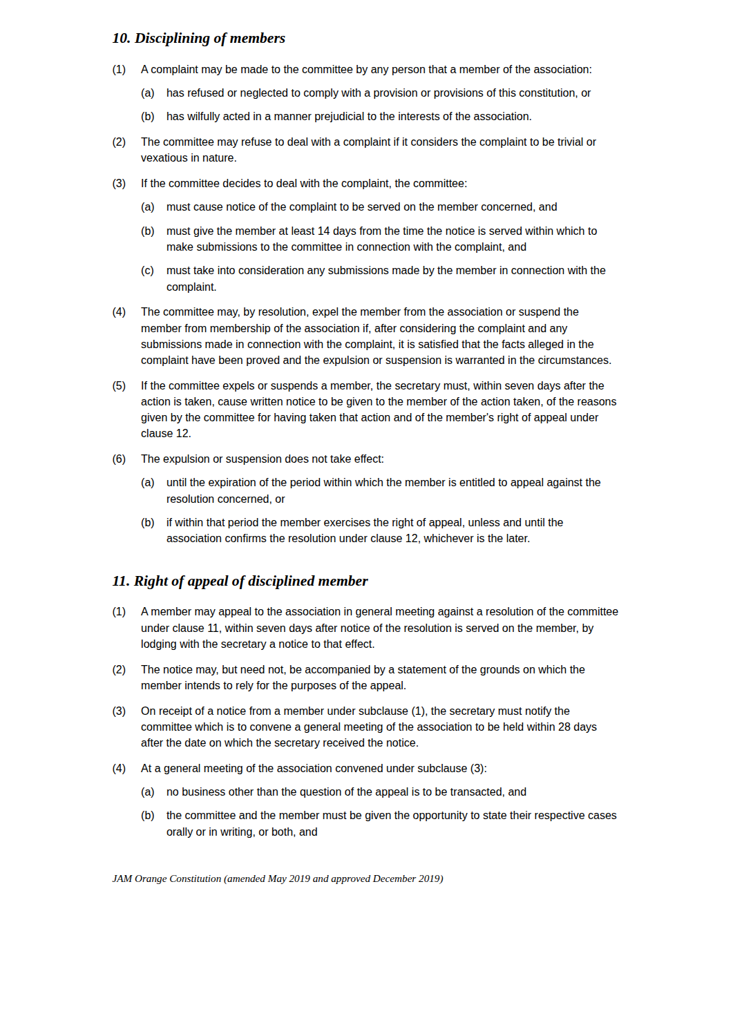10. Disciplining of members
(1) A complaint may be made to the committee by any person that a member of the association:
(a) has refused or neglected to comply with a provision or provisions of this constitution, or
(b) has wilfully acted in a manner prejudicial to the interests of the association.
(2) The committee may refuse to deal with a complaint if it considers the complaint to be trivial or vexatious in nature.
(3) If the committee decides to deal with the complaint, the committee:
(a) must cause notice of the complaint to be served on the member concerned, and
(b) must give the member at least 14 days from the time the notice is served within which to make submissions to the committee in connection with the complaint, and
(c) must take into consideration any submissions made by the member in connection with the complaint.
(4) The committee may, by resolution, expel the member from the association or suspend the member from membership of the association if, after considering the complaint and any submissions made in connection with the complaint, it is satisfied that the facts alleged in the complaint have been proved and the expulsion or suspension is warranted in the circumstances.
(5) If the committee expels or suspends a member, the secretary must, within seven days after the action is taken, cause written notice to be given to the member of the action taken, of the reasons given by the committee for having taken that action and of the member's right of appeal under clause 12.
(6) The expulsion or suspension does not take effect:
(a) until the expiration of the period within which the member is entitled to appeal against the resolution concerned, or
(b) if within that period the member exercises the right of appeal, unless and until the association confirms the resolution under clause 12, whichever is the later.
11. Right of appeal of disciplined member
(1) A member may appeal to the association in general meeting against a resolution of the committee under clause 11, within seven days after notice of the resolution is served on the member, by lodging with the secretary a notice to that effect.
(2) The notice may, but need not, be accompanied by a statement of the grounds on which the member intends to rely for the purposes of the appeal.
(3) On receipt of a notice from a member under subclause (1), the secretary must notify the committee which is to convene a general meeting of the association to be held within 28 days after the date on which the secretary received the notice.
(4) At a general meeting of the association convened under subclause (3):
(a) no business other than the question of the appeal is to be transacted, and
(b) the committee and the member must be given the opportunity to state their respective cases orally or in writing, or both, and
JAM Orange Constitution (amended May 2019 and approved December 2019)